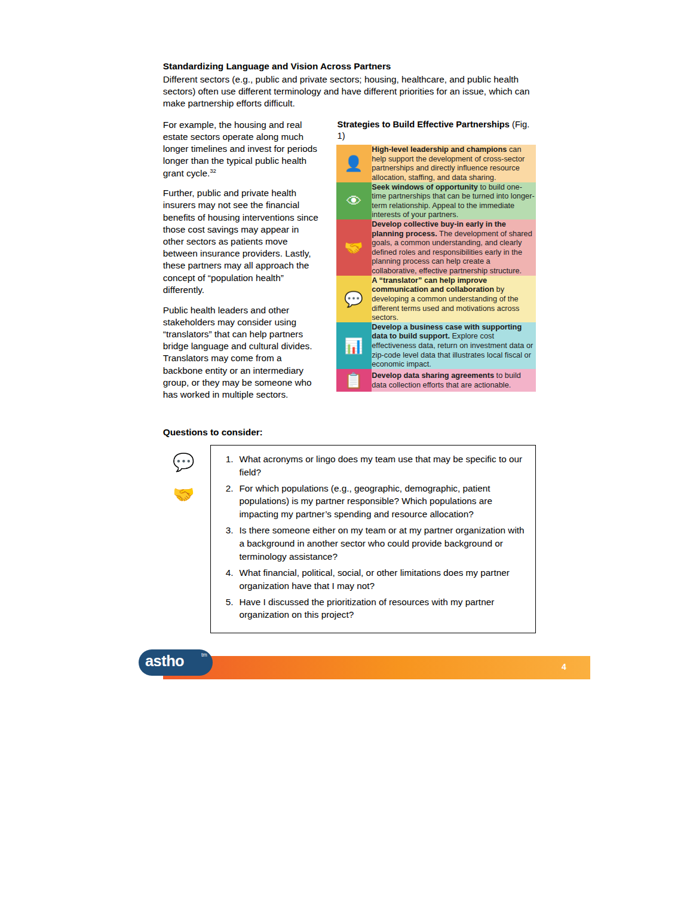Standardizing Language and Vision Across Partners
Different sectors (e.g., public and private sectors; housing, healthcare, and public health sectors) often use different terminology and have different priorities for an issue, which can make partnership efforts difficult.
For example, the housing and real estate sectors operate along much longer timelines and invest for periods longer than the typical public health grant cycle.32
Further, public and private health insurers may not see the financial benefits of housing interventions since those cost savings may appear in other sectors as patients move between insurance providers. Lastly, these partners may all approach the concept of “population health” differently.
Public health leaders and other stakeholders may consider using “translators” that can help partners bridge language and cultural divides. Translators may come from a backbone entity or an intermediary group, or they may be someone who has worked in multiple sectors.
Strategies to Build Effective Partnerships (Fig. 1)
| 👤 | High-level leadership and champions can help support the development of cross-sector partnerships and directly influence resource allocation, staffing, and data sharing. |
| 👁 | Seek windows of opportunity to build one-time partnerships that can be turned into longer-term relationship. Appeal to the immediate interests of your partners. |
| 🤝 | Develop collective buy-in early in the planning process. The development of shared goals, a common understanding, and clearly defined roles and responsibilities early in the planning process can help create a collaborative, effective partnership structure. |
| 💬 | A “translator” can help improve communication and collaboration by developing a common understanding of the different terms used and motivations across sectors. |
| 📊 | Develop a business case with supporting data to build support. Explore cost effectiveness data, return on investment data or zip-code level data that illustrates local fiscal or economic impact. |
| 📋 | Develop data sharing agreements to build data collection efforts that are actionable. |
Questions to consider:
💬 🤝
What acronyms or lingo does my team use that may be specific to our field?
For which populations (e.g., geographic, demographic, patient populations) is my partner responsible? Which populations are impacting my partner’s spending and resource allocation?
Is there someone either on my team or at my partner organization with a background in another sector who could provide background or terminology assistance?
What financial, political, social, or other limitations does my partner organization have that I may not?
Have I discussed the prioritization of resources with my partner organization on this project?
4
astho
tm